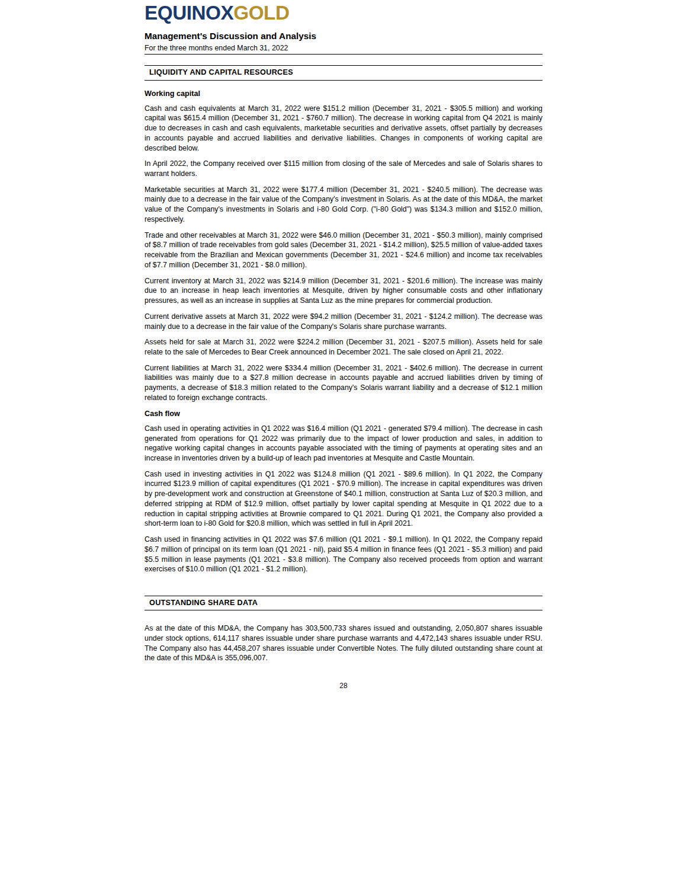EQUINOX GOLD
Management's Discussion and Analysis
For the three months ended March 31, 2022
LIQUIDITY AND CAPITAL RESOURCES
Working capital
Cash and cash equivalents at March 31, 2022 were $151.2 million (December 31, 2021 - $305.5 million) and working capital was $615.4 million (December 31, 2021 - $760.7 million). The decrease in working capital from Q4 2021 is mainly due to decreases in cash and cash equivalents, marketable securities and derivative assets, offset partially by decreases in accounts payable and accrued liabilities and derivative liabilities. Changes in components of working capital are described below.
In April 2022, the Company received over $115 million from closing of the sale of Mercedes and sale of Solaris shares to warrant holders.
Marketable securities at March 31, 2022 were $177.4 million (December 31, 2021 - $240.5 million). The decrease was mainly due to a decrease in the fair value of the Company's investment in Solaris. As at the date of this MD&A, the market value of the Company's investments in Solaris and i-80 Gold Corp. ("i-80 Gold") was $134.3 million and $152.0 million, respectively.
Trade and other receivables at March 31, 2022 were $46.0 million (December 31, 2021 - $50.3 million), mainly comprised of $8.7 million of trade receivables from gold sales (December 31, 2021 - $14.2 million), $25.5 million of value-added taxes receivable from the Brazilian and Mexican governments (December 31, 2021 - $24.6 million) and income tax receivables of $7.7 million (December 31, 2021 - $8.0 million).
Current inventory at March 31, 2022 was $214.9 million (December 31, 2021 - $201.6 million). The increase was mainly due to an increase in heap leach inventories at Mesquite, driven by higher consumable costs and other inflationary pressures, as well as an increase in supplies at Santa Luz as the mine prepares for commercial production.
Current derivative assets at March 31, 2022 were $94.2 million (December 31, 2021 - $124.2 million). The decrease was mainly due to a decrease in the fair value of the Company's Solaris share purchase warrants.
Assets held for sale at March 31, 2022 were $224.2 million (December 31, 2021 - $207.5 million). Assets held for sale relate to the sale of Mercedes to Bear Creek announced in December 2021. The sale closed on April 21, 2022.
Current liabilities at March 31, 2022 were $334.4 million (December 31, 2021 - $402.6 million). The decrease in current liabilities was mainly due to a $27.8 million decrease in accounts payable and accrued liabilities driven by timing of payments, a decrease of $18.3 million related to the Company's Solaris warrant liability and a decrease of $12.1 million related to foreign exchange contracts.
Cash flow
Cash used in operating activities in Q1 2022 was $16.4 million (Q1 2021 - generated $79.4 million). The decrease in cash generated from operations for Q1 2022 was primarily due to the impact of lower production and sales, in addition to negative working capital changes in accounts payable associated with the timing of payments at operating sites and an increase in inventories driven by a build-up of leach pad inventories at Mesquite and Castle Mountain.
Cash used in investing activities in Q1 2022 was $124.8 million (Q1 2021 - $89.6 million). In Q1 2022, the Company incurred $123.9 million of capital expenditures (Q1 2021 - $70.9 million). The increase in capital expenditures was driven by pre-development work and construction at Greenstone of $40.1 million, construction at Santa Luz of $20.3 million, and deferred stripping at RDM of $12.9 million, offset partially by lower capital spending at Mesquite in Q1 2022 due to a reduction in capital stripping activities at Brownie compared to Q1 2021. During Q1 2021, the Company also provided a short-term loan to i-80 Gold for $20.8 million, which was settled in full in April 2021.
Cash used in financing activities in Q1 2022 was $7.6 million (Q1 2021 - $9.1 million). In Q1 2022, the Company repaid $6.7 million of principal on its term loan (Q1 2021 - nil), paid $5.4 million in finance fees (Q1 2021 - $5.3 million) and paid $5.5 million in lease payments (Q1 2021 - $3.8 million). The Company also received proceeds from option and warrant exercises of $10.0 million (Q1 2021 - $1.2 million).
OUTSTANDING SHARE DATA
As at the date of this MD&A, the Company has 303,500,733 shares issued and outstanding, 2,050,807 shares issuable under stock options, 614,117 shares issuable under share purchase warrants and 4,472,143 shares issuable under RSU. The Company also has 44,458,207 shares issuable under Convertible Notes. The fully diluted outstanding share count at the date of this MD&A is 355,096,007.
28